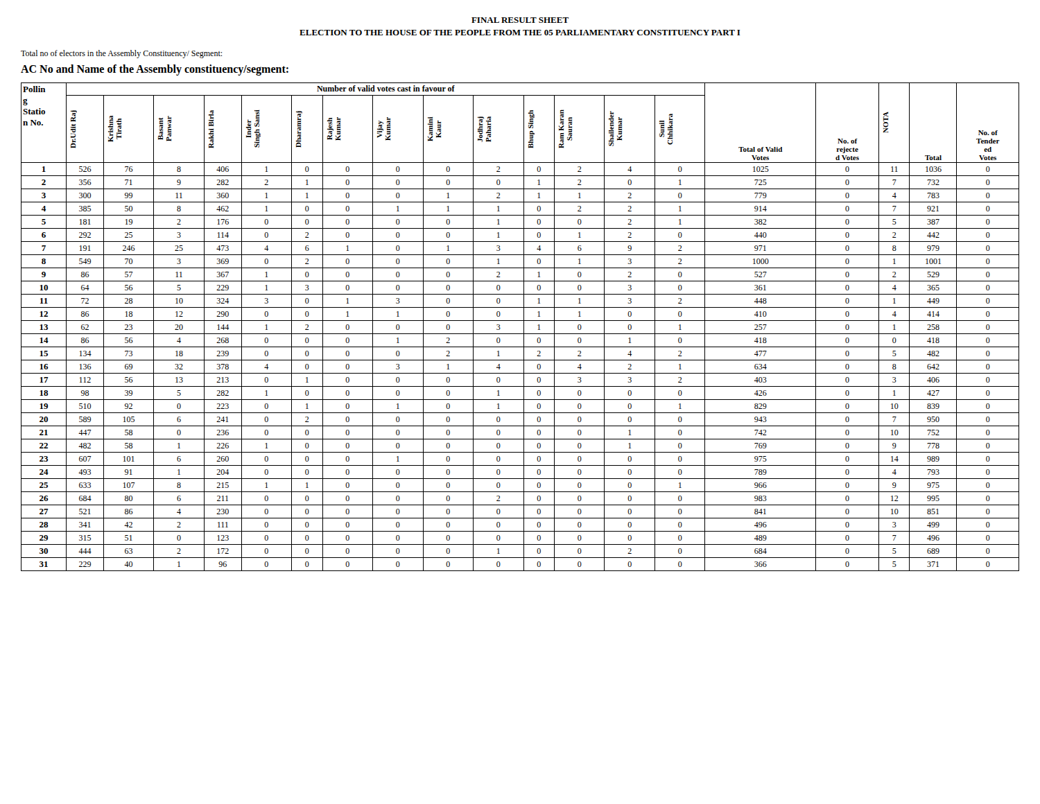FINAL RESULT SHEET
ELECTION TO THE HOUSE OF THE PEOPLE FROM THE 05 PARLIAMENTARY CONSTITUENCY PART I
Total no of electors in the Assembly Constituency/ Segment:
AC No and Name of the Assembly constituency/segment:
| Pollin g Statio n No. | Number of valid votes cast in favour of | Total of Valid Votes | No. of rejecte d Votes | NOTA | Total | No. of Tender ed Votes |
| --- | --- | --- | --- | --- | --- | --- |
| Dr.Udit Raj | Krishna Tirath | Basant Panwar | Rakhi Birla | Inder Singh Sansi | Dharamraj | Rajesh Kumar | Vijay Kumar | Kamini Kaur | Jodhraj Paharia | Bhup Singh | Ram Karan Sauran | Shailender Kumar | Sunil Chhikara |
| 1 | 526 | 76 | 8 | 406 | 1 | 0 | 0 | 0 | 0 | 2 | 0 | 2 | 4 | 0 | 1025 | 0 | 11 | 1036 | 0 |
| 2 | 356 | 71 | 9 | 282 | 2 | 1 | 0 | 0 | 0 | 0 | 1 | 2 | 0 | 1 | 725 | 0 | 7 | 732 | 0 |
| 3 | 300 | 99 | 11 | 360 | 1 | 1 | 0 | 0 | 1 | 2 | 1 | 1 | 2 | 0 | 779 | 0 | 4 | 783 | 0 |
| 4 | 385 | 50 | 8 | 462 | 1 | 0 | 0 | 1 | 1 | 1 | 0 | 2 | 2 | 1 | 914 | 0 | 7 | 921 | 0 |
| 5 | 181 | 19 | 2 | 176 | 0 | 0 | 0 | 0 | 0 | 1 | 0 | 0 | 2 | 1 | 382 | 0 | 5 | 387 | 0 |
| 6 | 292 | 25 | 3 | 114 | 0 | 2 | 0 | 0 | 0 | 1 | 0 | 1 | 2 | 0 | 440 | 0 | 2 | 442 | 0 |
| 7 | 191 | 246 | 25 | 473 | 4 | 6 | 1 | 0 | 1 | 3 | 4 | 6 | 9 | 2 | 971 | 0 | 8 | 979 | 0 |
| 8 | 549 | 70 | 3 | 369 | 0 | 2 | 0 | 0 | 0 | 1 | 0 | 1 | 3 | 2 | 1000 | 0 | 1 | 1001 | 0 |
| 9 | 86 | 57 | 11 | 367 | 1 | 0 | 0 | 0 | 0 | 2 | 1 | 0 | 2 | 0 | 527 | 0 | 2 | 529 | 0 |
| 10 | 64 | 56 | 5 | 229 | 1 | 3 | 0 | 0 | 0 | 0 | 0 | 0 | 3 | 0 | 361 | 0 | 4 | 365 | 0 |
| 11 | 72 | 28 | 10 | 324 | 3 | 0 | 1 | 3 | 0 | 0 | 1 | 1 | 3 | 2 | 448 | 0 | 1 | 449 | 0 |
| 12 | 86 | 18 | 12 | 290 | 0 | 0 | 1 | 1 | 0 | 0 | 1 | 1 | 0 | 0 | 410 | 0 | 4 | 414 | 0 |
| 13 | 62 | 23 | 20 | 144 | 1 | 2 | 0 | 0 | 0 | 3 | 1 | 0 | 0 | 1 | 257 | 0 | 1 | 258 | 0 |
| 14 | 86 | 56 | 4 | 268 | 0 | 0 | 0 | 1 | 2 | 0 | 0 | 0 | 1 | 0 | 418 | 0 | 0 | 418 | 0 |
| 15 | 134 | 73 | 18 | 239 | 0 | 0 | 0 | 0 | 2 | 1 | 2 | 2 | 4 | 2 | 477 | 0 | 5 | 482 | 0 |
| 16 | 136 | 69 | 32 | 378 | 4 | 0 | 0 | 3 | 1 | 4 | 0 | 4 | 2 | 1 | 634 | 0 | 8 | 642 | 0 |
| 17 | 112 | 56 | 13 | 213 | 0 | 1 | 0 | 0 | 0 | 0 | 0 | 3 | 3 | 2 | 403 | 0 | 3 | 406 | 0 |
| 18 | 98 | 39 | 5 | 282 | 1 | 0 | 0 | 0 | 0 | 1 | 0 | 0 | 0 | 0 | 426 | 0 | 1 | 427 | 0 |
| 19 | 510 | 92 | 0 | 223 | 0 | 1 | 0 | 1 | 0 | 1 | 0 | 0 | 0 | 1 | 829 | 0 | 10 | 839 | 0 |
| 20 | 589 | 105 | 6 | 241 | 0 | 2 | 0 | 0 | 0 | 0 | 0 | 0 | 0 | 0 | 943 | 0 | 7 | 950 | 0 |
| 21 | 447 | 58 | 0 | 236 | 0 | 0 | 0 | 0 | 0 | 0 | 0 | 0 | 1 | 0 | 742 | 0 | 10 | 752 | 0 |
| 22 | 482 | 58 | 1 | 226 | 1 | 0 | 0 | 0 | 0 | 0 | 0 | 0 | 1 | 0 | 769 | 0 | 9 | 778 | 0 |
| 23 | 607 | 101 | 6 | 260 | 0 | 0 | 0 | 1 | 0 | 0 | 0 | 0 | 0 | 0 | 975 | 0 | 14 | 989 | 0 |
| 24 | 493 | 91 | 1 | 204 | 0 | 0 | 0 | 0 | 0 | 0 | 0 | 0 | 0 | 0 | 789 | 0 | 4 | 793 | 0 |
| 25 | 633 | 107 | 8 | 215 | 1 | 1 | 0 | 0 | 0 | 0 | 0 | 0 | 0 | 1 | 966 | 0 | 9 | 975 | 0 |
| 26 | 684 | 80 | 6 | 211 | 0 | 0 | 0 | 0 | 0 | 2 | 0 | 0 | 0 | 0 | 983 | 0 | 12 | 995 | 0 |
| 27 | 521 | 86 | 4 | 230 | 0 | 0 | 0 | 0 | 0 | 0 | 0 | 0 | 0 | 0 | 841 | 0 | 10 | 851 | 0 |
| 28 | 341 | 42 | 2 | 111 | 0 | 0 | 0 | 0 | 0 | 0 | 0 | 0 | 0 | 0 | 496 | 0 | 3 | 499 | 0 |
| 29 | 315 | 51 | 0 | 123 | 0 | 0 | 0 | 0 | 0 | 0 | 0 | 0 | 0 | 0 | 489 | 0 | 7 | 496 | 0 |
| 30 | 444 | 63 | 2 | 172 | 0 | 0 | 0 | 0 | 0 | 1 | 0 | 0 | 2 | 0 | 684 | 0 | 5 | 689 | 0 |
| 31 | 229 | 40 | 1 | 96 | 0 | 0 | 0 | 0 | 0 | 0 | 0 | 0 | 0 | 0 | 366 | 0 | 5 | 371 | 0 |